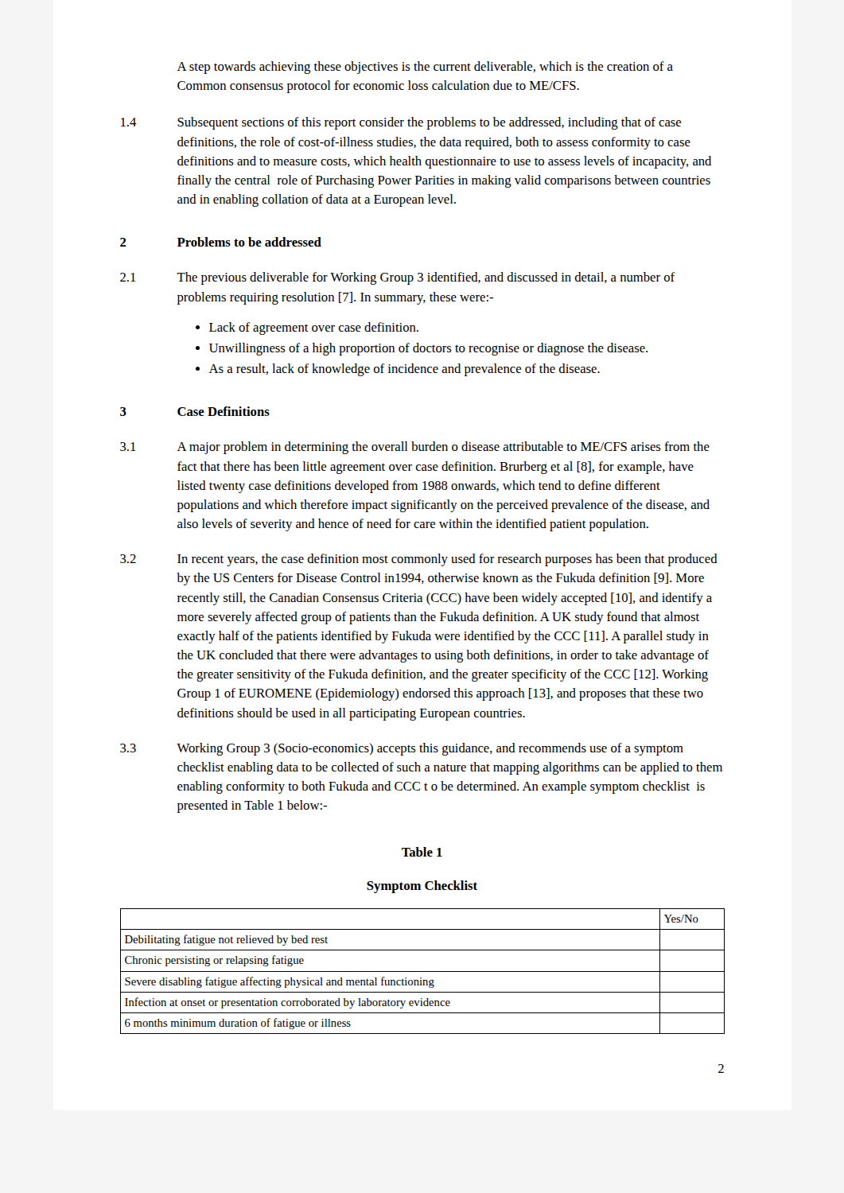A step towards achieving these objectives is the current deliverable, which is the creation of a Common consensus protocol for economic loss calculation due to ME/CFS.
1.4
Subsequent sections of this report consider the problems to be addressed, including that of case definitions, the role of cost-of-illness studies, the data required, both to assess conformity to case definitions and to measure costs, which health questionnaire to use to assess levels of incapacity, and finally the central role of Purchasing Power Parities in making valid comparisons between countries and in enabling collation of data at a European level.
2 Problems to be addressed
2.1
The previous deliverable for Working Group 3 identified, and discussed in detail, a number of problems requiring resolution [7]. In summary, these were:-
Lack of agreement over case definition.
Unwillingness of a high proportion of doctors to recognise or diagnose the disease.
As a result, lack of knowledge of incidence and prevalence of the disease.
3 Case Definitions
3.1
A major problem in determining the overall burden o disease attributable to ME/CFS arises from the fact that there has been little agreement over case definition. Brurberg et al [8], for example, have listed twenty case definitions developed from 1988 onwards, which tend to define different populations and which therefore impact significantly on the perceived prevalence of the disease, and also levels of severity and hence of need for care within the identified patient population.
3.2
In recent years, the case definition most commonly used for research purposes has been that produced by the US Centers for Disease Control in1994, otherwise known as the Fukuda definition [9]. More recently still, the Canadian Consensus Criteria (CCC) have been widely accepted [10], and identify a more severely affected group of patients than the Fukuda definition. A UK study found that almost exactly half of the patients identified by Fukuda were identified by the CCC [11]. A parallel study in the UK concluded that there were advantages to using both definitions, in order to take advantage of the greater sensitivity of the Fukuda definition, and the greater specificity of the CCC [12]. Working Group 1 of EUROMENE (Epidemiology) endorsed this approach [13], and proposes that these two definitions should be used in all participating European countries.
3.3
Working Group 3 (Socio-economics) accepts this guidance, and recommends use of a symptom checklist enabling data to be collected of such a nature that mapping algorithms can be applied to them enabling conformity to both Fukuda and CCC t o be determined. An example symptom checklist is presented in Table 1 below:-
Table 1
Symptom Checklist
| | Yes/No |
| Debilitating fatigue not relieved by bed rest | |
| Chronic persisting or relapsing fatigue | |
| Severe disabling fatigue affecting physical and mental functioning | |
| Infection at onset or presentation corroborated by laboratory evidence | |
| 6 months minimum duration of fatigue or illness | |
2